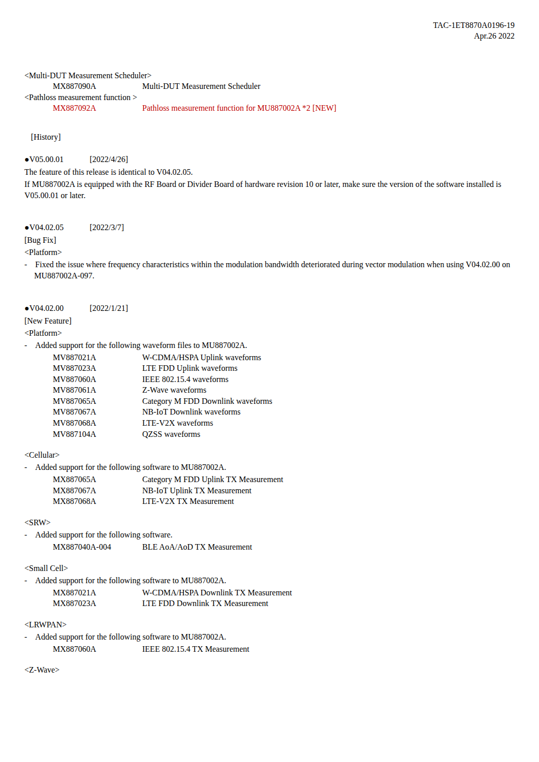TAC-1ET8870A0196-19
Apr.26 2022
<Multi-DUT Measurement Scheduler>
| MX887090A | Multi-DUT Measurement Scheduler |
<Pathloss measurement function >
| MX887092A | Pathloss measurement function for MU887002A *2 [NEW] |
[History]
●V05.00.01[2022/4/26]
The feature of this release is identical to V04.02.05.
If MU887002A is equipped with the RF Board or Divider Board of hardware revision 10 or later, make sure the version of the software installed is V05.00.01 or later.
●V04.02.05[2022/3/7]
[Bug Fix]
<Platform>
- Fixed the issue where frequency characteristics within the modulation bandwidth deteriorated during vector modulation when using V04.02.00 on MU887002A-097.
●V04.02.00[2022/1/21]
[New Feature]
<Platform>
- Added support for the following waveform files to MU887002A.
| MV887021A | W-CDMA/HSPA Uplink waveforms |
| MV887023A | LTE FDD Uplink waveforms |
| MV887060A | IEEE 802.15.4 waveforms |
| MV887061A | Z-Wave waveforms |
| MV887065A | Category M FDD Downlink waveforms |
| MV887067A | NB-IoT Downlink waveforms |
| MV887068A | LTE-V2X waveforms |
| MV887104A | QZSS waveforms |
<Cellular>
- Added support for the following software to MU887002A.
| MX887065A | Category M FDD Uplink TX Measurement |
| MX887067A | NB-IoT Uplink TX Measurement |
| MX887068A | LTE-V2X TX Measurement |
<SRW>
- Added support for the following software.
| MX887040A-004 | BLE AoA/AoD TX Measurement |
<Small Cell>
- Added support for the following software to MU887002A.
| MX887021A | W-CDMA/HSPA Downlink TX Measurement |
| MX887023A | LTE FDD Downlink TX Measurement |
<LRWPAN>
- Added support for the following software to MU887002A.
| MX887060A | IEEE 802.15.4 TX Measurement |
<Z-Wave>